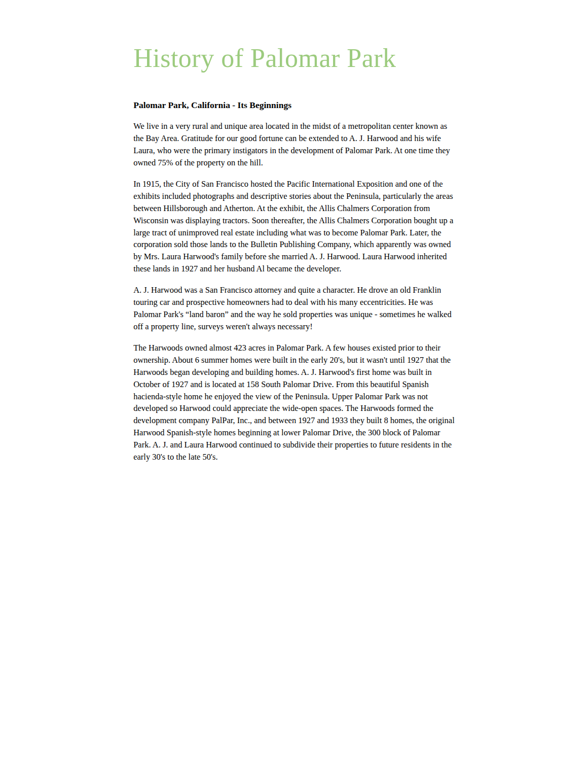History of Palomar Park
Palomar Park, California - Its Beginnings
We live in a very rural and unique area located in the midst of a metropolitan center known as the Bay Area. Gratitude for our good fortune can be extended to A. J. Harwood and his wife Laura, who were the primary instigators in the development of Palomar Park. At one time they owned 75% of the property on the hill.
In 1915, the City of San Francisco hosted the Pacific International Exposition and one of the exhibits included photographs and descriptive stories about the Peninsula, particularly the areas between Hillsborough and Atherton. At the exhibit, the Allis Chalmers Corporation from Wisconsin was displaying tractors. Soon thereafter, the Allis Chalmers Corporation bought up a large tract of unimproved real estate including what was to become Palomar Park. Later, the corporation sold those lands to the Bulletin Publishing Company, which apparently was owned by Mrs. Laura Harwood's family before she married A. J. Harwood. Laura Harwood inherited these lands in 1927 and her husband Al became the developer.
A. J. Harwood was a San Francisco attorney and quite a character. He drove an old Franklin touring car and prospective homeowners had to deal with his many eccentricities. He was Palomar Park's “land baron” and the way he sold properties was unique - sometimes he walked off a property line, surveys weren't always necessary!
The Harwoods owned almost 423 acres in Palomar Park. A few houses existed prior to their ownership. About 6 summer homes were built in the early 20's, but it wasn't until 1927 that the Harwoods began developing and building homes. A. J. Harwood's first home was built in October of 1927 and is located at 158 South Palomar Drive. From this beautiful Spanish hacienda-style home he enjoyed the view of the Peninsula. Upper Palomar Park was not developed so Harwood could appreciate the wide-open spaces. The Harwoods formed the development company PalPar, Inc., and between 1927 and 1933 they built 8 homes, the original Harwood Spanish-style homes beginning at lower Palomar Drive, the 300 block of Palomar Park. A. J. and Laura Harwood continued to subdivide their properties to future residents in the early 30's to the late 50's.